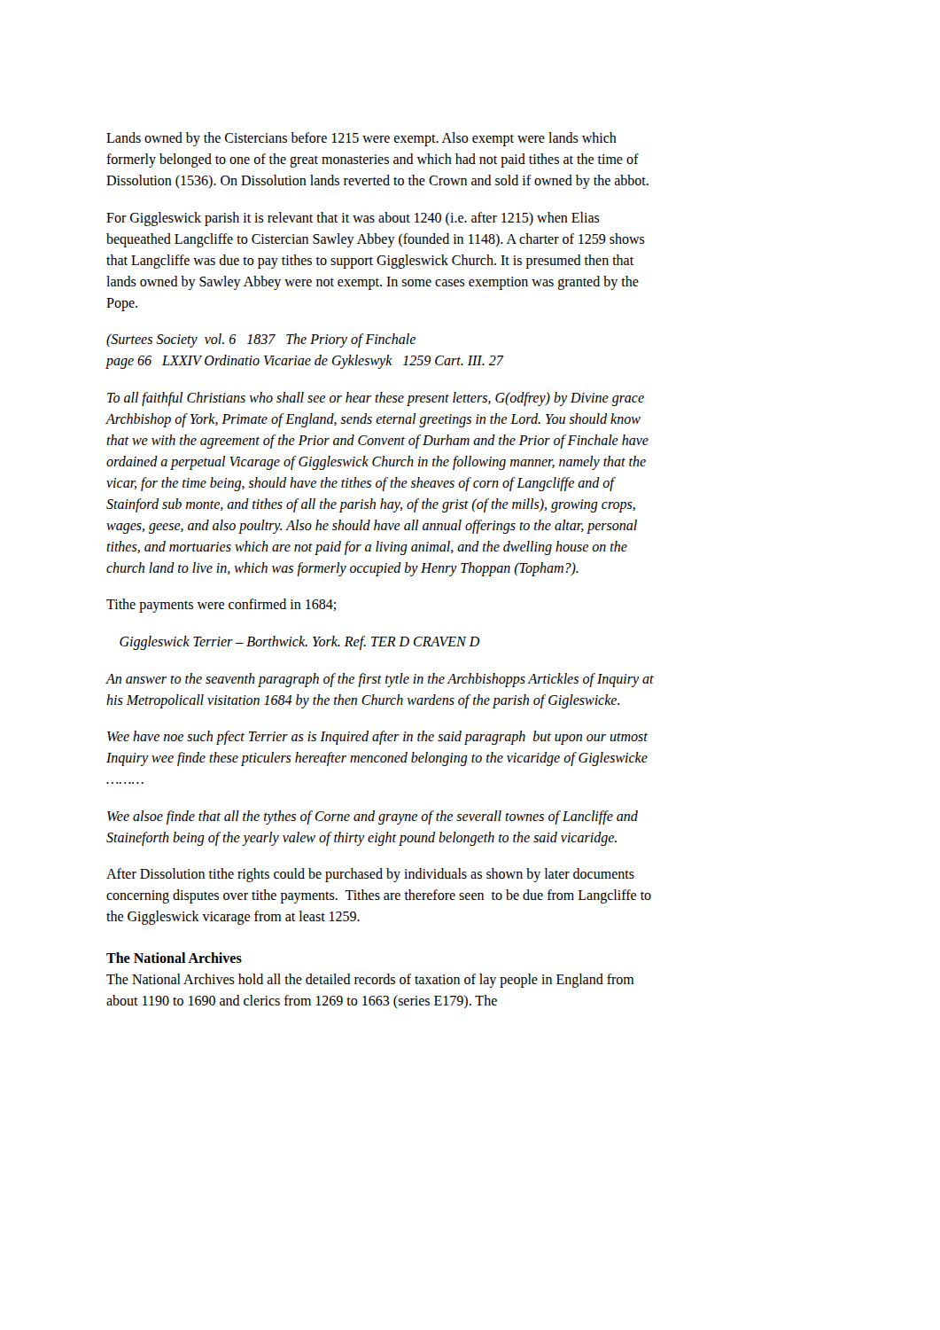Lands owned by the Cistercians before 1215 were exempt. Also exempt were lands which formerly belonged to one of the great monasteries and which had not paid tithes at the time of Dissolution (1536). On Dissolution lands reverted to the Crown and sold if owned by the abbot.
For Giggleswick parish it is relevant that it was about 1240 (i.e. after 1215) when Elias bequeathed Langcliffe to Cistercian Sawley Abbey (founded in 1148). A charter of 1259 shows that Langcliffe was due to pay tithes to support Giggleswick Church. It is presumed then that lands owned by Sawley Abbey were not exempt. In some cases exemption was granted by the Pope.
(Surtees Society vol. 6 1837 The Priory of Finchale
page 66 LXXIV Ordinatio Vicariae de Gykleswyk 1259 Cart. III. 27
To all faithful Christians who shall see or hear these present letters, G(odfrey) by Divine grace Archbishop of York, Primate of England, sends eternal greetings in the Lord. You should know that we with the agreement of the Prior and Convent of Durham and the Prior of Finchale have ordained a perpetual Vicarage of Giggleswick Church in the following manner, namely that the vicar, for the time being, should have the tithes of the sheaves of corn of Langcliffe and of Stainford sub monte, and tithes of all the parish hay, of the grist (of the mills), growing crops, wages, geese, and also poultry. Also he should have all annual offerings to the altar, personal tithes, and mortuaries which are not paid for a living animal, and the dwelling house on the church land to live in, which was formerly occupied by Henry Thoppan (Topham?).
Tithe payments were confirmed in 1684;
Giggleswick Terrier – Borthwick. York. Ref. TER D CRAVEN D
An answer to the seaventh paragraph of the first tytle in the Archbishopps Artickles of Inquiry at his Metropolicall visitation 1684 by the then Church wardens of the parish of Gigleswicke.
Wee have noe such pfect Terrier as is Inquired after in the said paragraph but upon our utmost Inquiry wee finde these pticulers hereafter menconed belonging to the vicaridge of Gigleswicke ………
Wee alsoe finde that all the tythes of Corne and grayne of the severall townes of Lancliffe and Staineforth being of the yearly valew of thirty eight pound belongeth to the said vicaridge.
After Dissolution tithe rights could be purchased by individuals as shown by later documents concerning disputes over tithe payments. Tithes are therefore seen to be due from Langcliffe to the Giggleswick vicarage from at least 1259.
The National Archives
The National Archives hold all the detailed records of taxation of lay people in England from about 1190 to 1690 and clerics from 1269 to 1663 (series E179). The